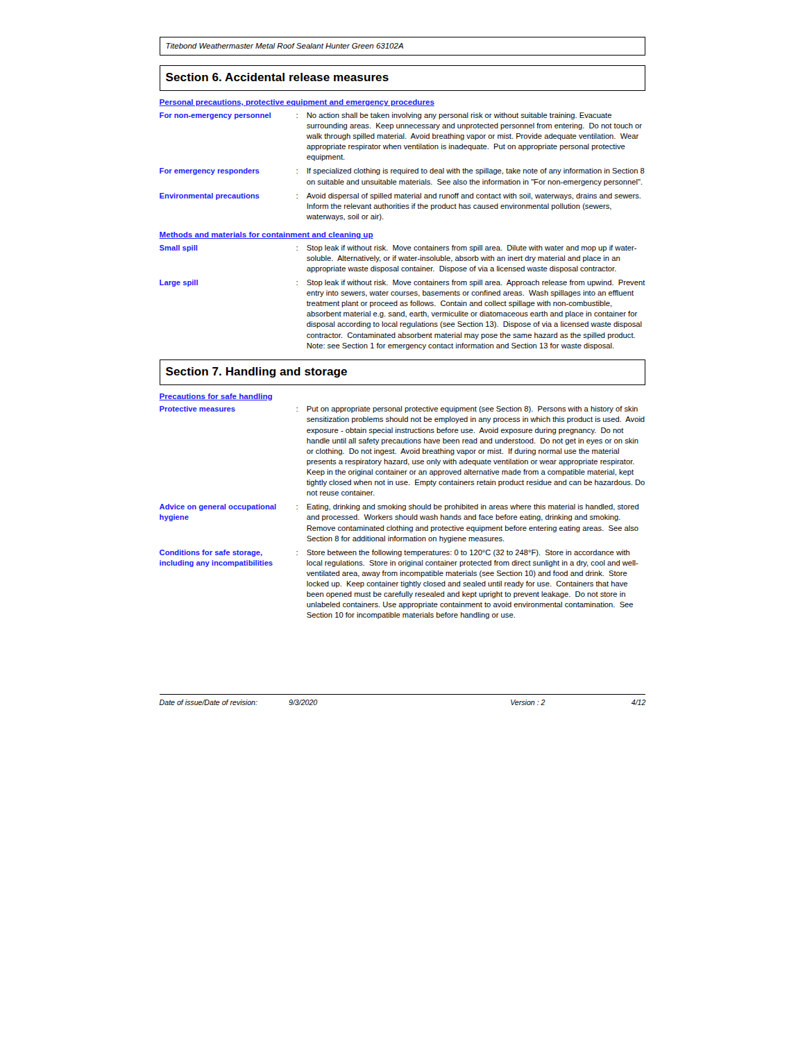Titebond Weathermaster Metal Roof Sealant Hunter Green 63102A
Section 6. Accidental release measures
Personal precautions, protective equipment and emergency procedures
| For non-emergency personnel | : | No action shall be taken involving any personal risk or without suitable training. Evacuate surrounding areas. Keep unnecessary and unprotected personnel from entering. Do not touch or walk through spilled material. Avoid breathing vapor or mist. Provide adequate ventilation. Wear appropriate respirator when ventilation is inadequate. Put on appropriate personal protective equipment. |
| For emergency responders | : | If specialized clothing is required to deal with the spillage, take note of any information in Section 8 on suitable and unsuitable materials. See also the information in "For non-emergency personnel". |
| Environmental precautions | : | Avoid dispersal of spilled material and runoff and contact with soil, waterways, drains and sewers. Inform the relevant authorities if the product has caused environmental pollution (sewers, waterways, soil or air). |
Methods and materials for containment and cleaning up
| Small spill | : | Stop leak if without risk. Move containers from spill area. Dilute with water and mop up if water-soluble. Alternatively, or if water-insoluble, absorb with an inert dry material and place in an appropriate waste disposal container. Dispose of via a licensed waste disposal contractor. |
| Large spill | : | Stop leak if without risk. Move containers from spill area. Approach release from upwind. Prevent entry into sewers, water courses, basements or confined areas. Wash spillages into an effluent treatment plant or proceed as follows. Contain and collect spillage with non-combustible, absorbent material e.g. sand, earth, vermiculite or diatomaceous earth and place in container for disposal according to local regulations (see Section 13). Dispose of via a licensed waste disposal contractor. Contaminated absorbent material may pose the same hazard as the spilled product. Note: see Section 1 for emergency contact information and Section 13 for waste disposal. |
Section 7. Handling and storage
Precautions for safe handling
| Protective measures | : | Put on appropriate personal protective equipment (see Section 8). Persons with a history of skin sensitization problems should not be employed in any process in which this product is used. Avoid exposure - obtain special instructions before use. Avoid exposure during pregnancy. Do not handle until all safety precautions have been read and understood. Do not get in eyes or on skin or clothing. Do not ingest. Avoid breathing vapor or mist. If during normal use the material presents a respiratory hazard, use only with adequate ventilation or wear appropriate respirator. Keep in the original container or an approved alternative made from a compatible material, kept tightly closed when not in use. Empty containers retain product residue and can be hazardous. Do not reuse container. |
| Advice on general occupational hygiene | : | Eating, drinking and smoking should be prohibited in areas where this material is handled, stored and processed. Workers should wash hands and face before eating, drinking and smoking. Remove contaminated clothing and protective equipment before entering eating areas. See also Section 8 for additional information on hygiene measures. |
| Conditions for safe storage, including any incompatibilities | : | Store between the following temperatures: 0 to 120°C (32 to 248°F). Store in accordance with local regulations. Store in original container protected from direct sunlight in a dry, cool and well-ventilated area, away from incompatible materials (see Section 10) and food and drink. Store locked up. Keep container tightly closed and sealed until ready for use. Containers that have been opened must be carefully resealed and kept upright to prevent leakage. Do not store in unlabeled containers. Use appropriate containment to avoid environmental contamination. See Section 10 for incompatible materials before handling or use. |
Date of issue/Date of revision: 9/3/2020
Version : 2
4/12